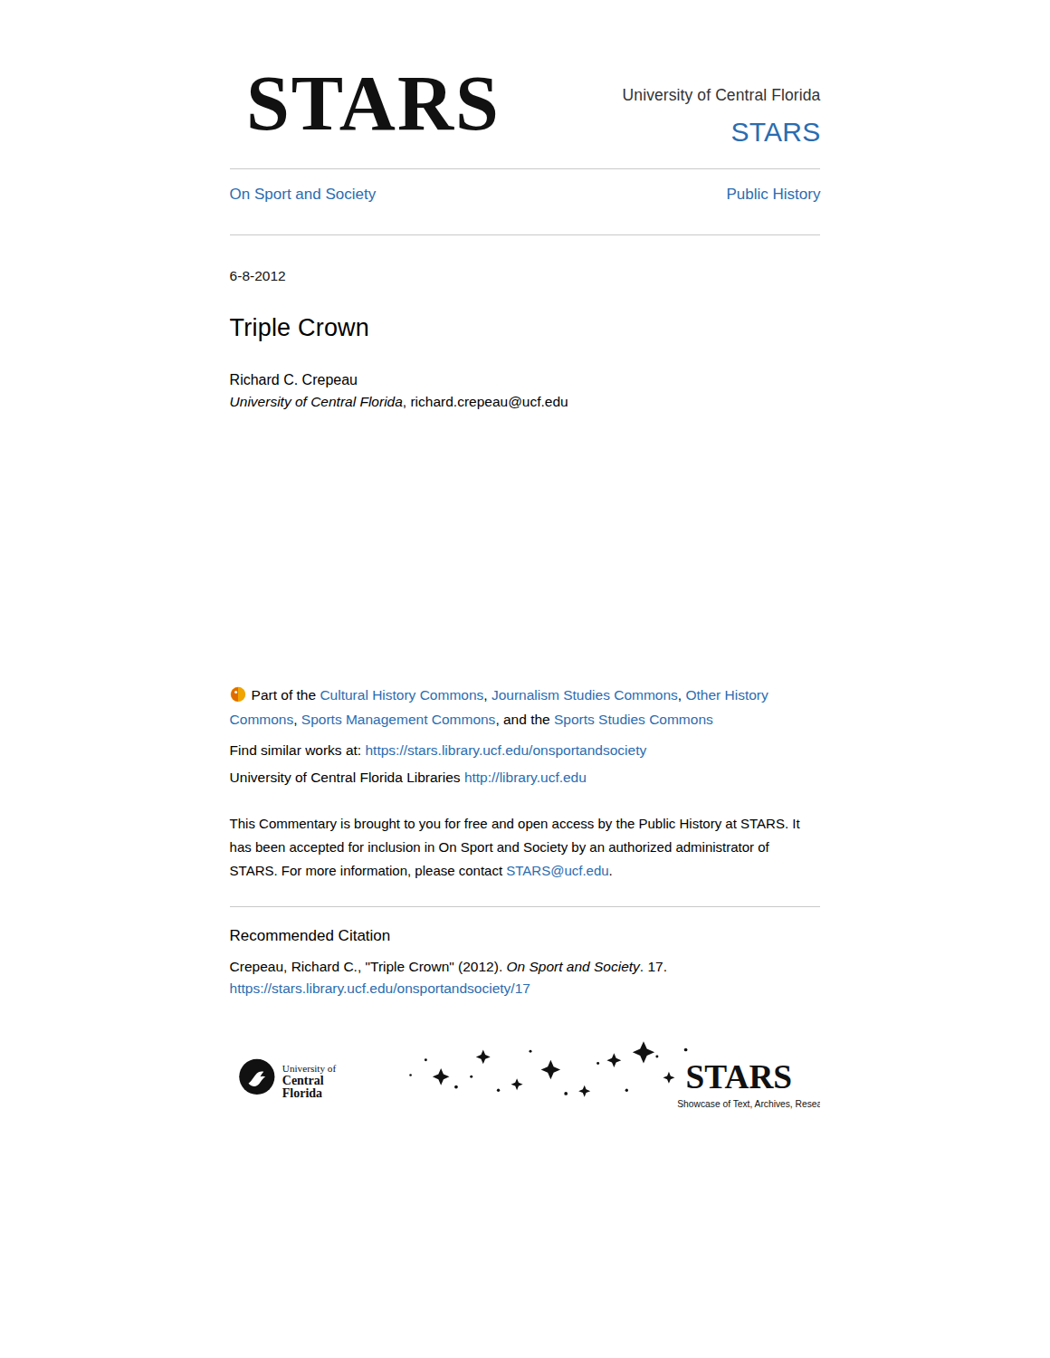STARS
University of Central Florida
STARS
On Sport and Society
Public History
6-8-2012
Triple Crown
Richard C. Crepeau
University of Central Florida, richard.crepeau@ucf.edu
Part of the Cultural History Commons, Journalism Studies Commons, Other History Commons, Sports Management Commons, and the Sports Studies Commons
Find similar works at: https://stars.library.ucf.edu/onsportandsociety
University of Central Florida Libraries http://library.ucf.edu
This Commentary is brought to you for free and open access by the Public History at STARS. It has been accepted for inclusion in On Sport and Society by an authorized administrator of STARS. For more information, please contact STARS@ucf.edu.
Recommended Citation
Crepeau, Richard C., "Triple Crown" (2012). On Sport and Society. 17.
https://stars.library.ucf.edu/onsportandsociety/17
University of Central Florida STARS Showcase of Text, Archives, Research & Scholarship